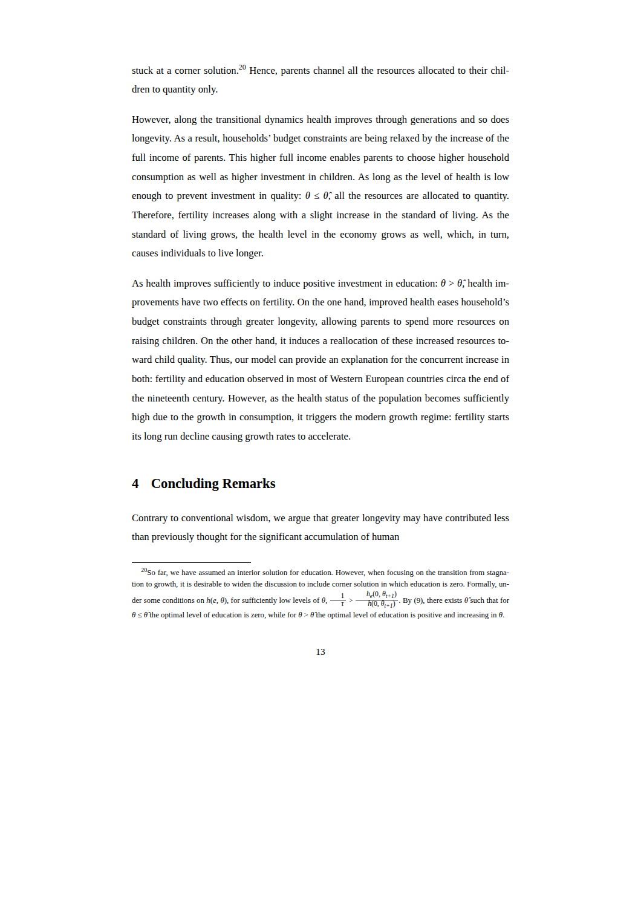stuck at a corner solution.20 Hence, parents channel all the resources allocated to their children to quantity only.
However, along the transitional dynamics health improves through generations and so does longevity. As a result, households’ budget constraints are being relaxed by the increase of the full income of parents. This higher full income enables parents to choose higher household consumption as well as higher investment in children. As long as the level of health is low enough to prevent investment in quality: θ ≤ θ̂, all the resources are allocated to quantity. Therefore, fertility increases along with a slight increase in the standard of living. As the standard of living grows, the health level in the economy grows as well, which, in turn, causes individuals to live longer.
As health improves sufficiently to induce positive investment in education: θ > θ̂, health improvements have two effects on fertility. On the one hand, improved health eases household’s budget constraints through greater longevity, allowing parents to spend more resources on raising children. On the other hand, it induces a reallocation of these increased resources toward child quality. Thus, our model can provide an explanation for the concurrent increase in both: fertility and education observed in most of Western European countries circa the end of the nineteenth century. However, as the health status of the population becomes sufficiently high due to the growth in consumption, it triggers the modern growth regime: fertility starts its long run decline causing growth rates to accelerate.
4 Concluding Remarks
Contrary to conventional wisdom, we argue that greater longevity may have contributed less than previously thought for the significant accumulation of human
20So far, we have assumed an interior solution for education. However, when focusing on the transition from stagnation to growth, it is desirable to widen the discussion to include corner solution in which education is zero. Formally, under some conditions on h(e, θ), for sufficiently low levels of θ, 1 τ > he(0, θt+1) h(0, θt+1). By (9), there exists θ̂ such that for θ ≤ θ̂ the optimal level of education is zero, while for θ > θ̂ the optimal level of education is positive and increasing in θ.
13